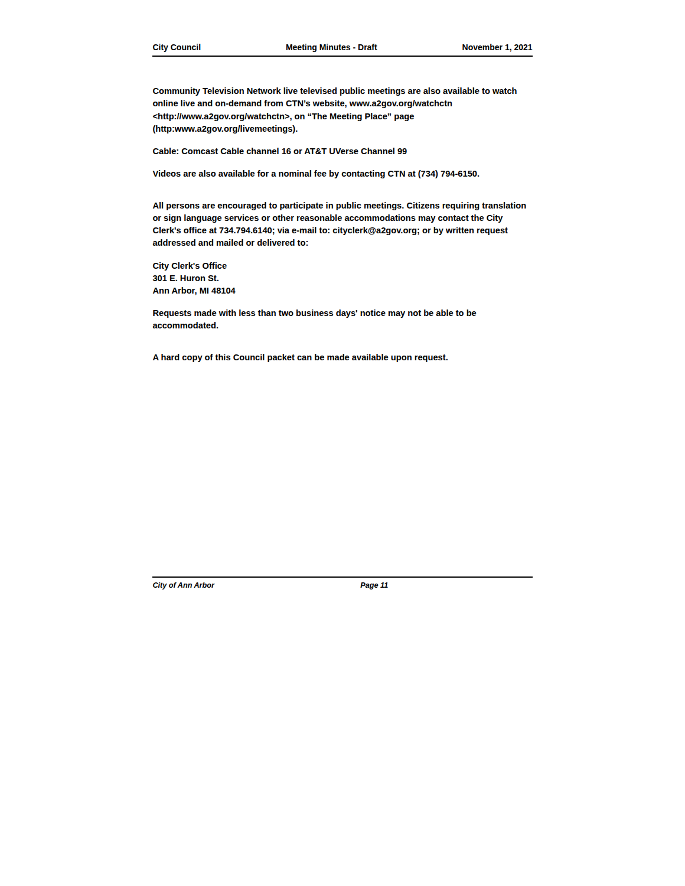City Council
Meeting Minutes - Draft
November 1, 2021
Community Television Network live televised public meetings are also available to watch online live and on-demand from CTN’s website, www.a2gov.org/watchctn <http://www.a2gov.org/watchctn>, on “The Meeting Place” page (http:www.a2gov.org/livemeetings).
Cable: Comcast Cable channel 16 or AT&T UVerse Channel 99
Videos are also available for a nominal fee by contacting CTN at (734) 794-6150.
All persons are encouraged to participate in public meetings. Citizens requiring translation or sign language services or other reasonable accommodations may contact the City Clerk's office at 734.794.6140; via e-mail to: cityclerk@a2gov.org; or by written request addressed and mailed or delivered to:
City Clerk's Office
301 E. Huron St.
Ann Arbor, MI 48104
Requests made with less than two business days' notice may not be able to be accommodated.
A hard copy of this Council packet can be made available upon request.
City of Ann Arbor
Page 11